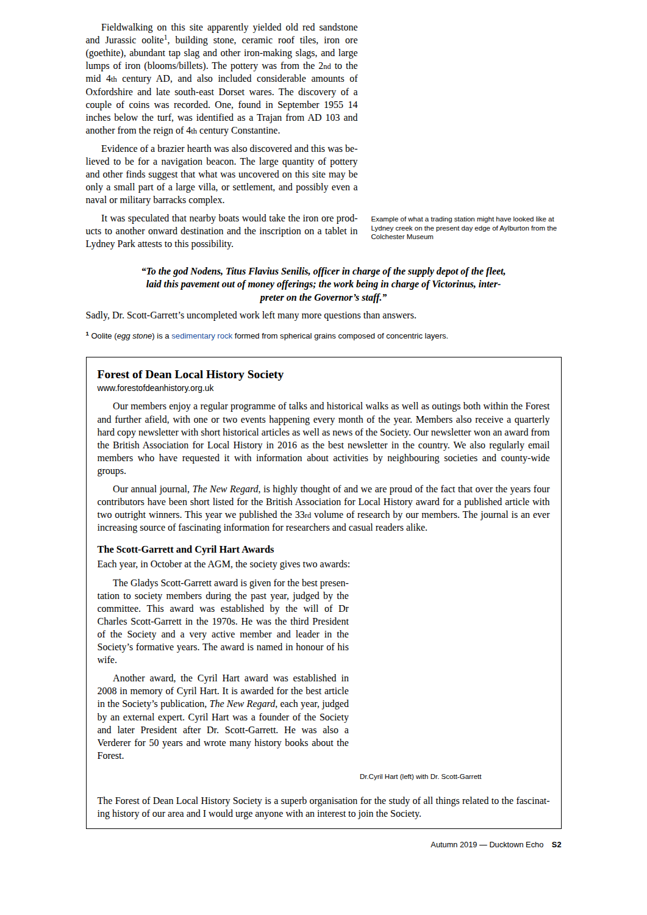Fieldwalking on this site apparently yielded old red sandstone and Jurassic oolite1, building stone, ceramic roof tiles, iron ore (goethite), abundant tap slag and other iron-making slags, and large lumps of iron (blooms/billets). The pottery was from the 2nd to the mid 4th century AD, and also included considerable amounts of Oxfordshire and late south-east Dorset wares. The discovery of a couple of coins was recorded. One, found in September 1955 14 inches below the turf, was identified as a Trajan from AD 103 and another from the reign of 4th century Constantine.
Evidence of a brazier hearth was also discovered and this was believed to be for a navigation beacon. The large quantity of pottery and other finds suggest that what was uncovered on this site may be only a small part of a large villa, or settlement, and possibly even a naval or military barracks complex.
It was speculated that nearby boats would take the iron ore products to another onward destination and the inscription on a tablet in Lydney Park attests to this possibility.
Example of what a trading station might have looked like at Lydney creek on the present day edge of Aylburton from the Colchester Museum
“To the god Nodens, Titus Flavius Senilis, officer in charge of the supply depot of the fleet, laid this pavement out of money offerings; the work being in charge of Victorinus, interpreter on the Governor’s staff.”
Sadly, Dr. Scott-Garrett’s uncompleted work left many more questions than answers.
1 Oolite (egg stone) is a sedimentary rock formed from spherical grains composed of concentric layers.
Forest of Dean Local History Society
www.forestofdeanhistory.org.uk
Our members enjoy a regular programme of talks and historical walks as well as outings both within the Forest and further afield, with one or two events happening every month of the year. Members also receive a quarterly hard copy newsletter with short historical articles as well as news of the Society. Our newsletter won an award from the British Association for Local History in 2016 as the best newsletter in the country. We also regularly email members who have requested it with information about activities by neighbouring societies and county-wide groups.
Our annual journal, The New Regard, is highly thought of and we are proud of the fact that over the years four contributors have been short listed for the British Association for Local History award for a published article with two outright winners. This year we published the 33rd volume of research by our members. The journal is an ever increasing source of fascinating information for researchers and casual readers alike.
The Scott-Garrett and Cyril Hart Awards
Each year, in October at the AGM, the society gives two awards:
Dr.Cyril Hart (left) with Dr. Scott-Garrett
The Gladys Scott-Garrett award is given for the best presentation to society members during the past year, judged by the committee. This award was established by the will of Dr Charles Scott-Garrett in the 1970s. He was the third President of the Society and a very active member and leader in the Society’s formative years. The award is named in honour of his wife.
Another award, the Cyril Hart award was established in 2008 in memory of Cyril Hart. It is awarded for the best article in the Society’s publication, The New Regard, each year, judged by an external expert. Cyril Hart was a founder of the Society and later President after Dr. Scott-Garrett. He was also a Verderer for 50 years and wrote many history books about the Forest.
The Forest of Dean Local History Society is a superb organisation for the study of all things related to the fascinating history of our area and I would urge anyone with an interest to join the Society.
Autumn 2019 — Ducktown Echo S2